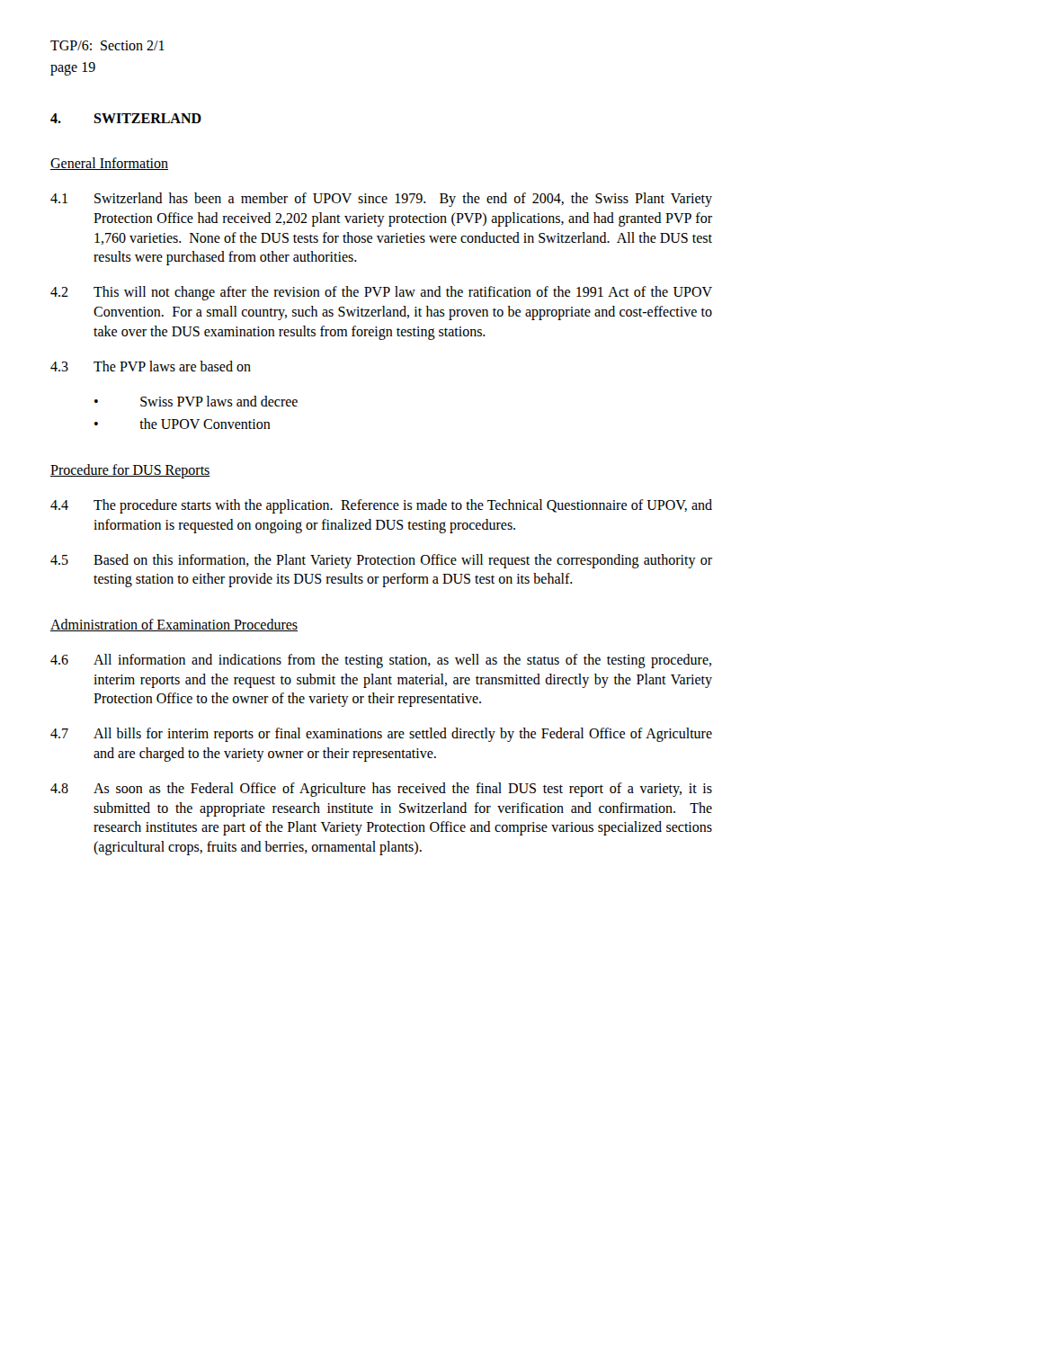TGP/6: Section 2/1
page 19
4. SWITZERLAND
General Information
4.1 Switzerland has been a member of UPOV since 1979. By the end of 2004, the Swiss Plant Variety Protection Office had received 2,202 plant variety protection (PVP) applications, and had granted PVP for 1,760 varieties. None of the DUS tests for those varieties were conducted in Switzerland. All the DUS test results were purchased from other authorities.
4.2 This will not change after the revision of the PVP law and the ratification of the 1991 Act of the UPOV Convention. For a small country, such as Switzerland, it has proven to be appropriate and cost-effective to take over the DUS examination results from foreign testing stations.
4.3 The PVP laws are based on
Swiss PVP laws and decree
the UPOV Convention
Procedure for DUS Reports
4.4 The procedure starts with the application. Reference is made to the Technical Questionnaire of UPOV, and information is requested on ongoing or finalized DUS testing procedures.
4.5 Based on this information, the Plant Variety Protection Office will request the corresponding authority or testing station to either provide its DUS results or perform a DUS test on its behalf.
Administration of Examination Procedures
4.6 All information and indications from the testing station, as well as the status of the testing procedure, interim reports and the request to submit the plant material, are transmitted directly by the Plant Variety Protection Office to the owner of the variety or their representative.
4.7 All bills for interim reports or final examinations are settled directly by the Federal Office of Agriculture and are charged to the variety owner or their representative.
4.8 As soon as the Federal Office of Agriculture has received the final DUS test report of a variety, it is submitted to the appropriate research institute in Switzerland for verification and confirmation. The research institutes are part of the Plant Variety Protection Office and comprise various specialized sections (agricultural crops, fruits and berries, ornamental plants).